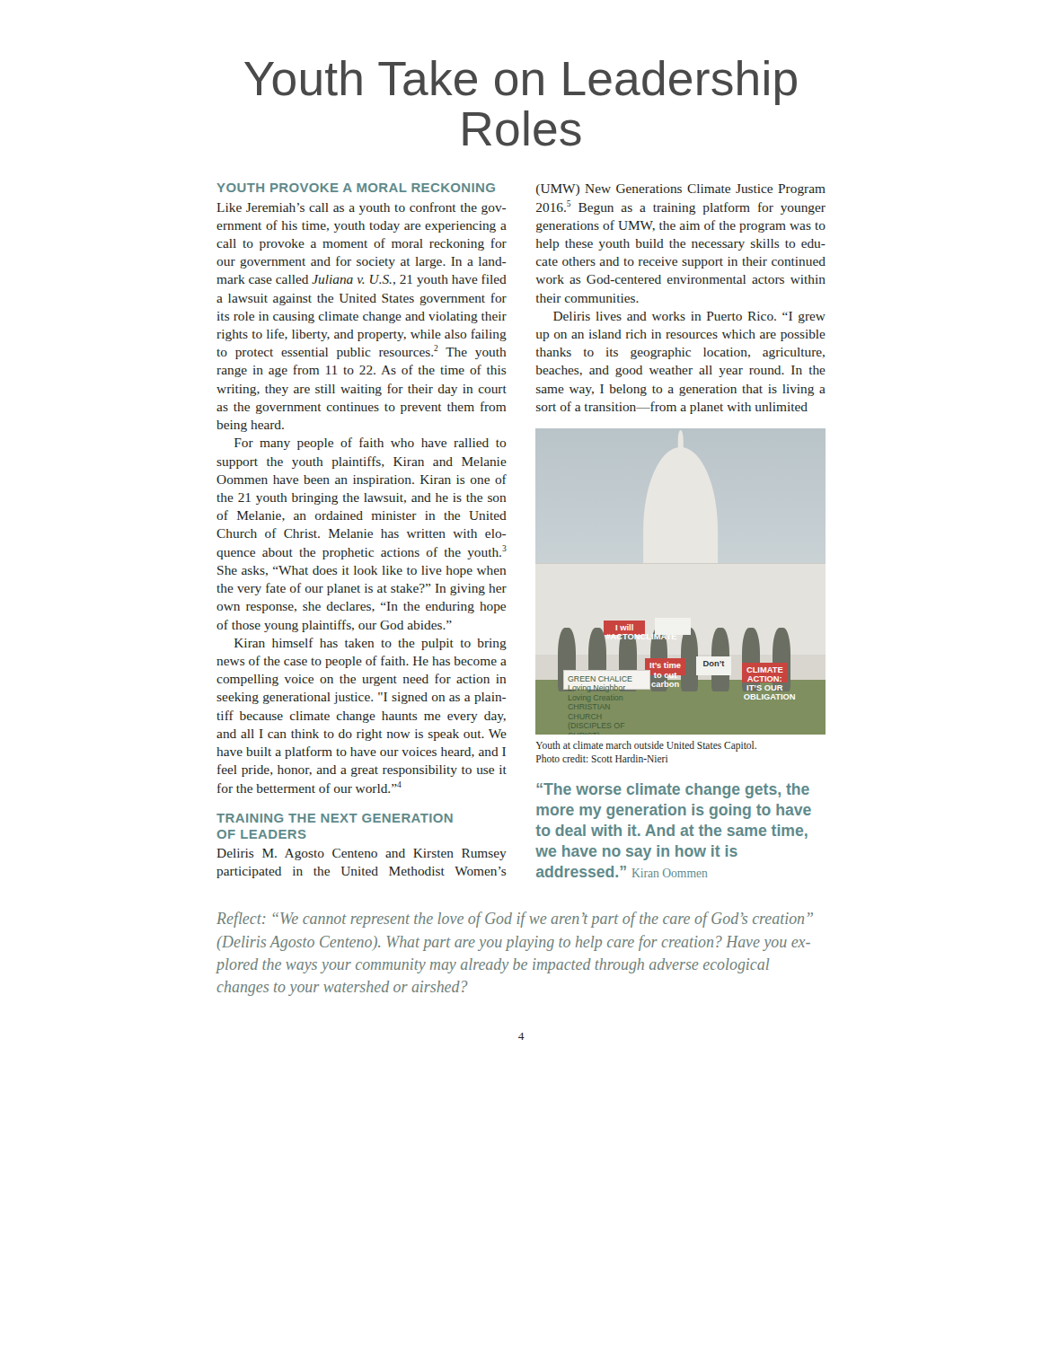Youth Take on Leadership Roles
Youth Provoke a Moral Reckoning
Like Jeremiah’s call as a youth to confront the government of his time, youth today are experiencing a call to provoke a moment of moral reckoning for our government and for society at large. In a landmark case called Juliana v. U.S., 21 youth have filed a lawsuit against the United States government for its role in causing climate change and violating their rights to life, liberty, and property, while also failing to protect essential public resources.2 The youth range in age from 11 to 22. As of the time of this writing, they are still waiting for their day in court as the government continues to prevent them from being heard.
For many people of faith who have rallied to support the youth plaintiffs, Kiran and Melanie Oommen have been an inspiration. Kiran is one of the 21 youth bringing the lawsuit, and he is the son of Melanie, an ordained minister in the United Church of Christ. Melanie has written with eloquence about the prophetic actions of the youth.3 She asks, “What does it look like to live hope when the very fate of our planet is at stake?” In giving her own response, she declares, “In the enduring hope of those young plaintiffs, our God abides.”
Kiran himself has taken to the pulpit to bring news of the case to people of faith. He has become a compelling voice on the urgent need for action in seeking generational justice. "I signed on as a plaintiff because climate change haunts me every day, and all I can think to do right now is speak out. We have built a platform to have our voices heard, and I feel pride, honor, and a great responsibility to use it for the betterment of our world.”4
Training the Next Generation
of Leaders
Deliris M. Agosto Centeno and Kirsten Rumsey participated in the United Methodist Women’s (UMW) New Generations Climate Justice Program 2016.5 Begun as a training platform for younger generations of UMW, the aim of the program was to help these youth build the necessary skills to educate others and to receive support in their continued work as God-centered environmental actors within their communities.
Deliris lives and works in Puerto Rico. “I grew up on an island rich in resources which are possible thanks to its geographic location, agriculture, beaches, and good weather all year round. In the same way, I belong to a generation that is living a sort of a transition—from a planet with unlimited
I will
#ACTONCLIMATE
It’s time to cut carbon
Don’t
CLIMATE ACTION: IT’S OUR OBLIGATION
GREEN CHALICE
Loving Neighbor Loving Creation
CHRISTIAN CHURCH (DISCIPLES OF CHRIST)
Youth at climate march outside United States Capitol.
Photo credit: Scott Hardin-Nieri
“The worse climate change gets, the more my generation is going to have to deal with it. And at the same time, we have no say in how it is addressed.” Kiran Oommen
Reflect: “We cannot represent the love of God if we aren’t part of the care of God’s creation” (Deliris Agosto Centeno). What part are you playing to help care for creation? Have you explored the ways your community may already be impacted through adverse ecological changes to your watershed or airshed?
4